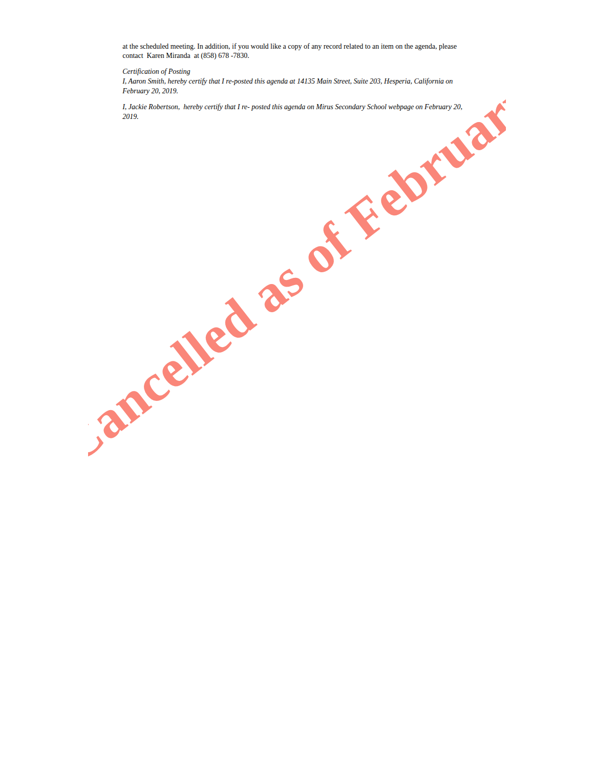at the scheduled meeting. In addition, if you would like a copy of any record related to an item on the agenda, please contact Karen Miranda at (858) 678 -7830.
Certification of Posting
I, Aaron Smith, hereby certify that I re-posted this agenda at 14135 Main Street, Suite 203, Hesperia, California on February 20, 2019.
I, Jackie Robertson, hereby certify that I re- posted this agenda on Mirus Secondary School webpage on February 20, 2019.
Meeting Cancelled as of February 20, 2019